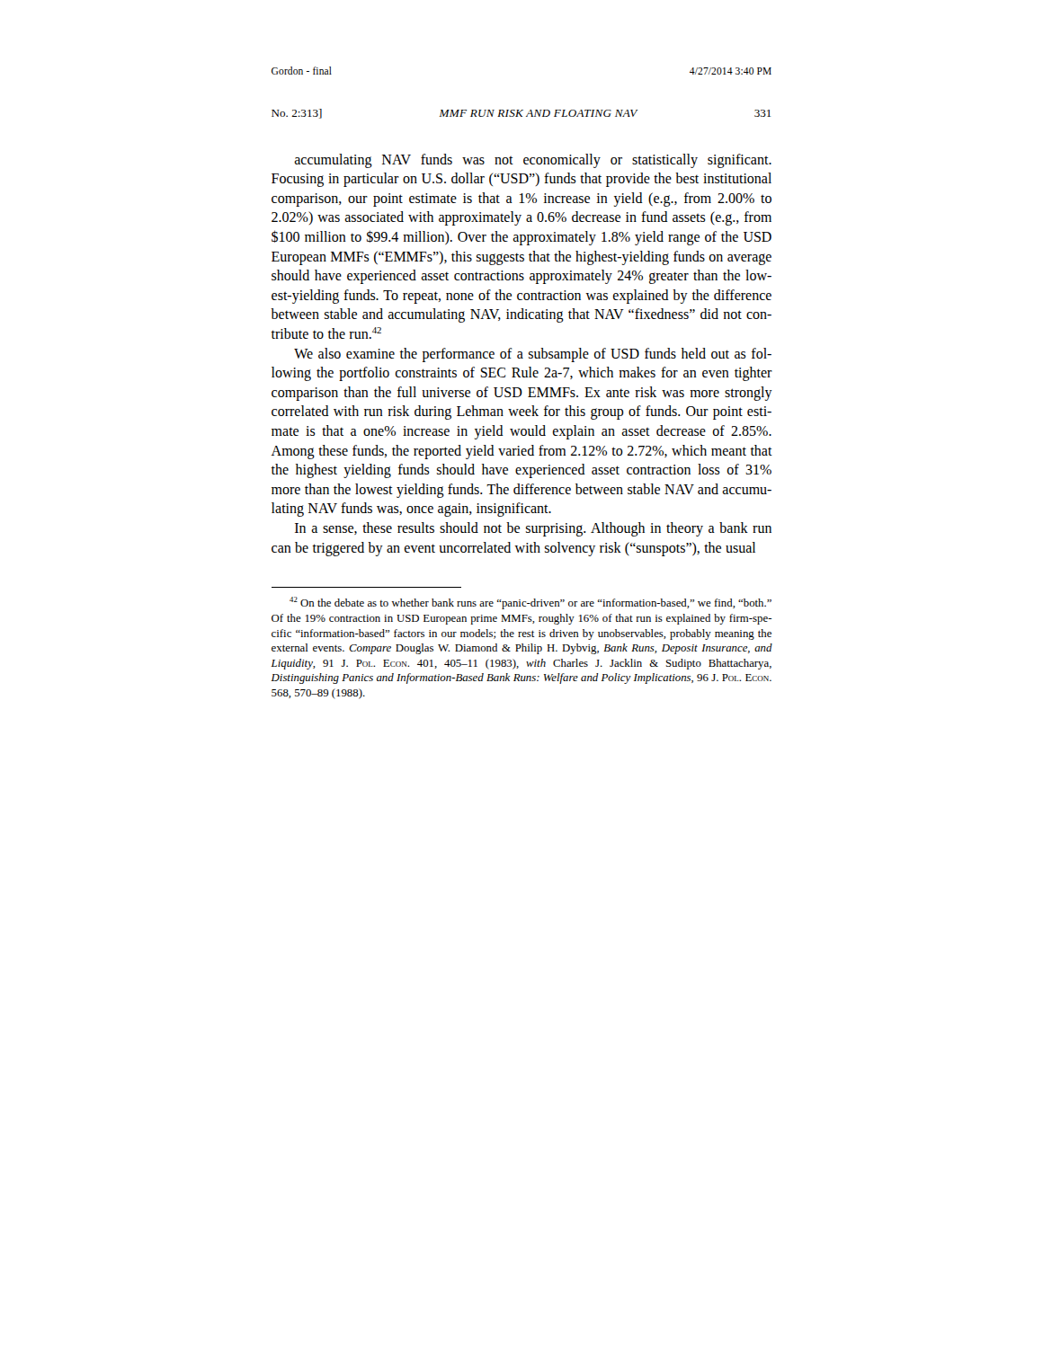Gordon - final 4/27/2014 3:40 PM
No. 2:313] MMF Run Risk and Floating NAV 331
accumulating NAV funds was not economically or statistically significant. Focusing in particular on U.S. dollar (“USD”) funds that provide the best institutional comparison, our point estimate is that a 1% increase in yield (e.g., from 2.00% to 2.02%) was associated with approximately a 0.6% decrease in fund assets (e.g., from $100 million to $99.4 million). Over the approximately 1.8% yield range of the USD European MMFs (“EMMFs”), this suggests that the highest-yielding funds on average should have experienced asset contractions approximately 24% greater than the lowest-yielding funds. To repeat, none of the contraction was explained by the difference between stable and accumulating NAV, indicating that NAV “fixedness” did not contribute to the run.42
We also examine the performance of a subsample of USD funds held out as following the portfolio constraints of SEC Rule 2a-7, which makes for an even tighter comparison than the full universe of USD EMMFs. Ex ante risk was more strongly correlated with run risk during Lehman week for this group of funds. Our point estimate is that a one% increase in yield would explain an asset decrease of 2.85%. Among these funds, the reported yield varied from 2.12% to 2.72%, which meant that the highest yielding funds should have experienced asset contraction loss of 31% more than the lowest yielding funds. The difference between stable NAV and accumulating NAV funds was, once again, insignificant.
In a sense, these results should not be surprising. Although in theory a bank run can be triggered by an event uncorrelated with solvency risk (“sunspots”), the usual
42 On the debate as to whether bank runs are “panic-driven” or are “information-based,” we find, “both.” Of the 19% contraction in USD European prime MMFs, roughly 16% of that run is explained by firm-specific “information-based” factors in our models; the rest is driven by unobservables, probably meaning the external events. Compare Douglas W. Diamond & Philip H. Dybvig, Bank Runs, Deposit Insurance, and Liquidity, 91 J. Pol. Econ. 401, 405–11 (1983), with Charles J. Jacklin & Sudipto Bhattacharya, Distinguishing Panics and Information-Based Bank Runs: Welfare and Policy Implications, 96 J. Pol. Econ. 568, 570–89 (1988).